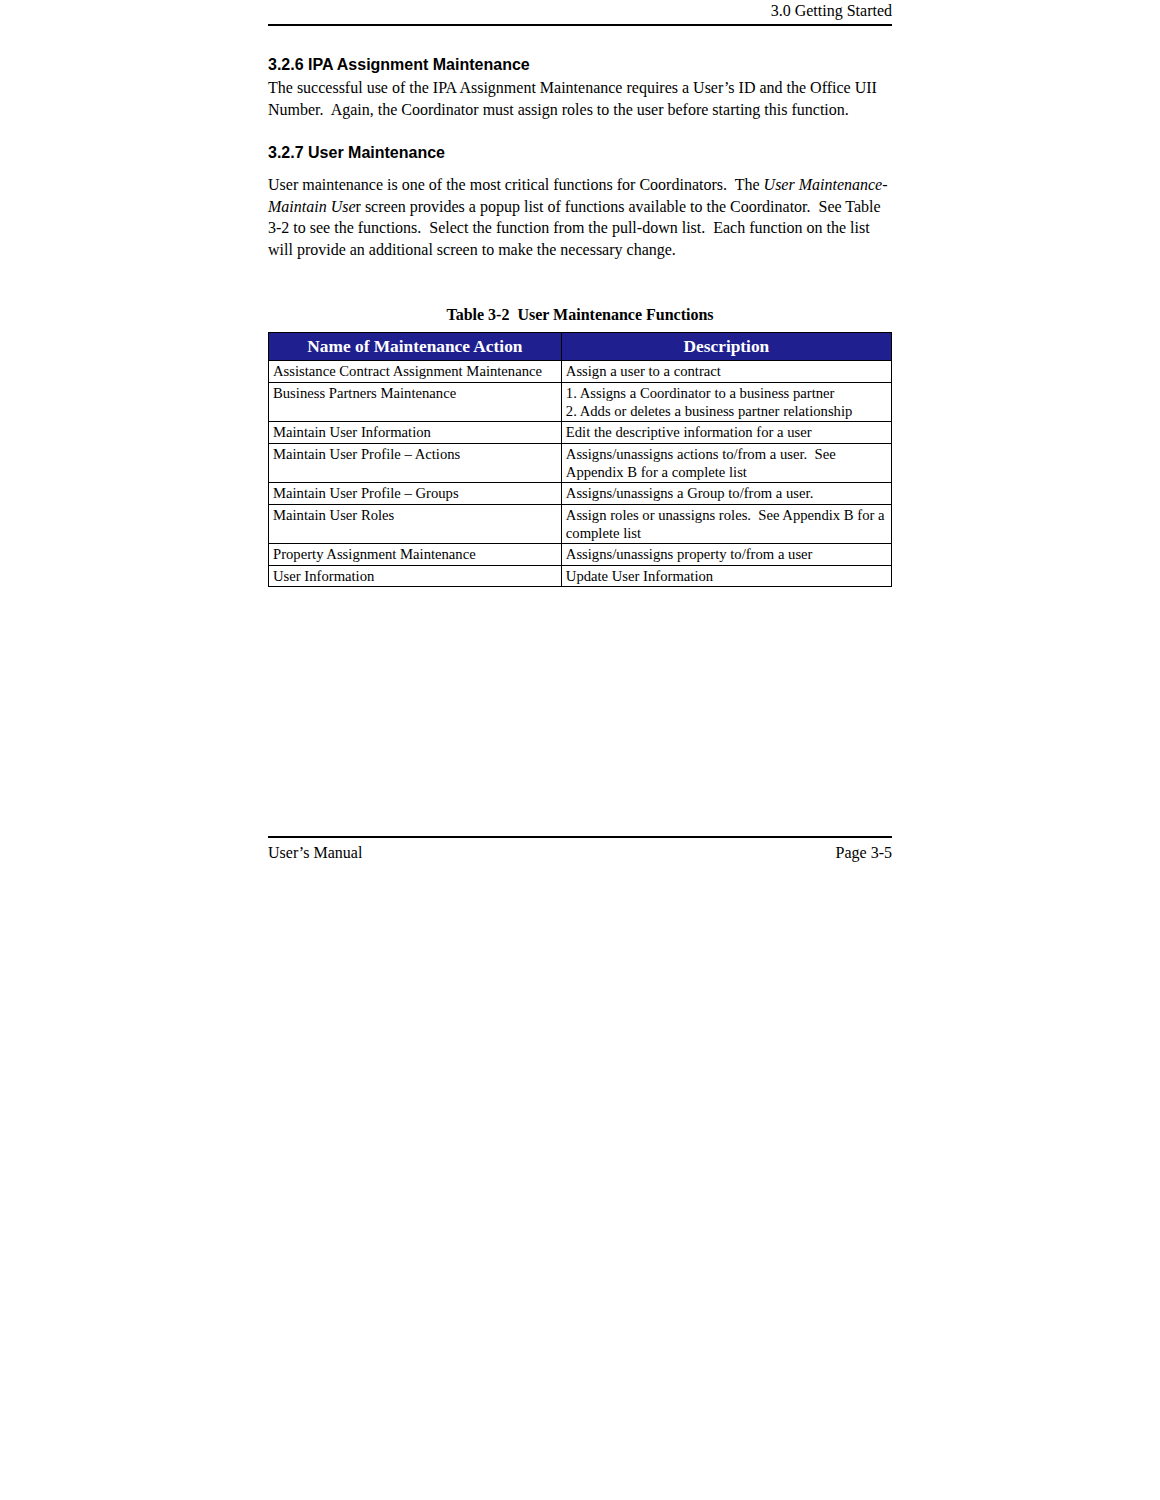3.0 Getting Started
3.2.6 IPA Assignment Maintenance
The successful use of the IPA Assignment Maintenance requires a User’s ID and the Office UII Number. Again, the Coordinator must assign roles to the user before starting this function.
3.2.7 User Maintenance
User maintenance is one of the most critical functions for Coordinators. The User Maintenance-Maintain User screen provides a popup list of functions available to the Coordinator. See Table 3-2 to see the functions. Select the function from the pull-down list. Each function on the list will provide an additional screen to make the necessary change.
Table 3-2 User Maintenance Functions
| Name of Maintenance Action | Description |
| --- | --- |
| Assistance Contract Assignment Maintenance | Assign a user to a contract |
| Business Partners Maintenance | 1. Assigns a Coordinator to a business partner 2. Adds or deletes a business partner relationship |
| Maintain User Information | Edit the descriptive information for a user |
| Maintain User Profile – Actions | Assigns/unassigns actions to/from a user. See Appendix B for a complete list |
| Maintain User Profile – Groups | Assigns/unassigns a Group to/from a user. |
| Maintain User Roles | Assign roles or unassigns roles. See Appendix B for a complete list |
| Property Assignment Maintenance | Assigns/unassigns property to/from a user |
| User Information | Update User Information |
User’s Manual Page 3-5